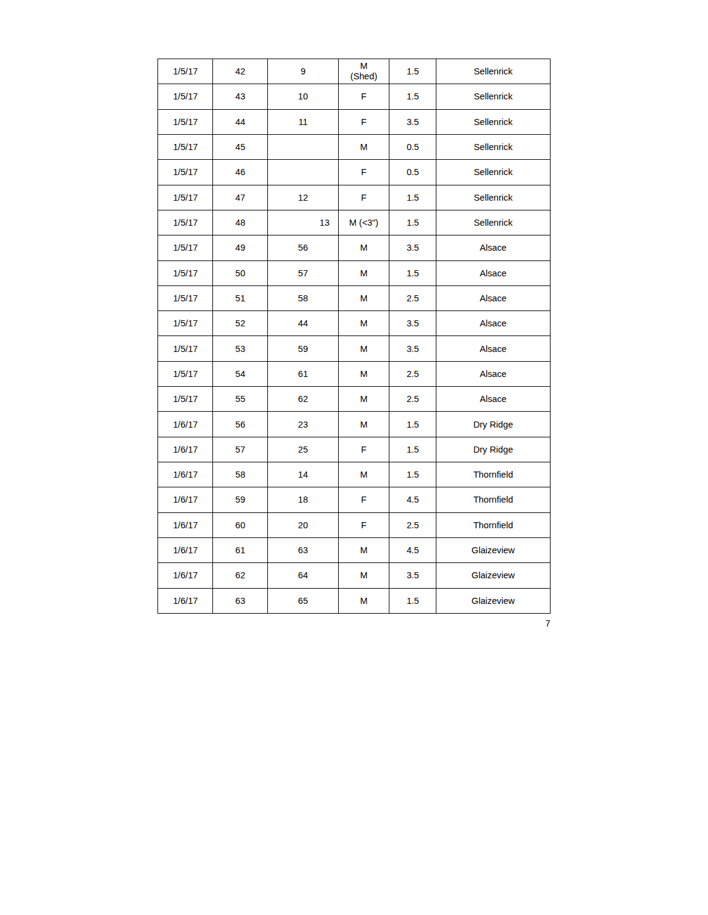| 1/5/17 | 42 | 9 | M (Shed) | 1.5 | Sellenrick |
| 1/5/17 | 43 | 10 | F | 1.5 | Sellenrick |
| 1/5/17 | 44 | 11 | F | 3.5 | Sellenrick |
| 1/5/17 | 45 | | M | 0.5 | Sellenrick |
| 1/5/17 | 46 | | F | 0.5 | Sellenrick |
| 1/5/17 | 47 | 12 | F | 1.5 | Sellenrick |
| 1/5/17 | 48 | 13 | M (<3") | 1.5 | Sellenrick |
| 1/5/17 | 49 | 56 | M | 3.5 | Alsace |
| 1/5/17 | 50 | 57 | M | 1.5 | Alsace |
| 1/5/17 | 51 | 58 | M | 2.5 | Alsace |
| 1/5/17 | 52 | 44 | M | 3.5 | Alsace |
| 1/5/17 | 53 | 59 | M | 3.5 | Alsace |
| 1/5/17 | 54 | 61 | M | 2.5 | Alsace |
| 1/5/17 | 55 | 62 | M | 2.5 | Alsace |
| 1/6/17 | 56 | 23 | M | 1.5 | Dry Ridge |
| 1/6/17 | 57 | 25 | F | 1.5 | Dry Ridge |
| 1/6/17 | 58 | 14 | M | 1.5 | Thornfield |
| 1/6/17 | 59 | 18 | F | 4.5 | Thornfield |
| 1/6/17 | 60 | 20 | F | 2.5 | Thornfield |
| 1/6/17 | 61 | 63 | M | 4.5 | Glaizeview |
| 1/6/17 | 62 | 64 | M | 3.5 | Glaizeview |
| 1/6/17 | 63 | 65 | M | 1.5 | Glaizeview |
7